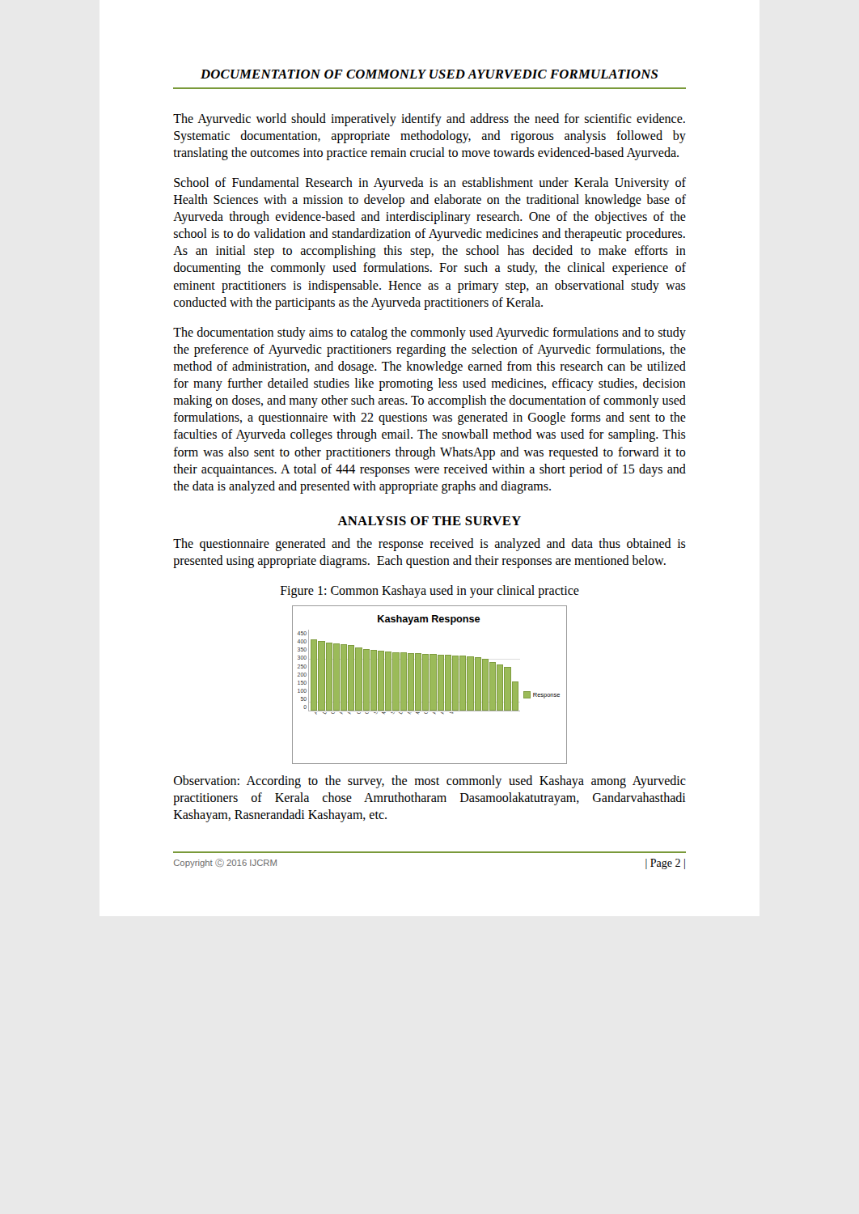DOCUMENTATION OF COMMONLY USED AYURVEDIC FORMULATIONS
The Ayurvedic world should imperatively identify and address the need for scientific evidence. Systematic documentation, appropriate methodology, and rigorous analysis followed by translating the outcomes into practice remain crucial to move towards evidenced-based Ayurveda.
School of Fundamental Research in Ayurveda is an establishment under Kerala University of Health Sciences with a mission to develop and elaborate on the traditional knowledge base of Ayurveda through evidence-based and interdisciplinary research. One of the objectives of the school is to do validation and standardization of Ayurvedic medicines and therapeutic procedures. As an initial step to accomplishing this step, the school has decided to make efforts in documenting the commonly used formulations. For such a study, the clinical experience of eminent practitioners is indispensable. Hence as a primary step, an observational study was conducted with the participants as the Ayurveda practitioners of Kerala.
The documentation study aims to catalog the commonly used Ayurvedic formulations and to study the preference of Ayurvedic practitioners regarding the selection of Ayurvedic formulations, the method of administration, and dosage. The knowledge earned from this research can be utilized for many further detailed studies like promoting less used medicines, efficacy studies, decision making on doses, and many other such areas. To accomplish the documentation of commonly used formulations, a questionnaire with 22 questions was generated in Google forms and sent to the faculties of Ayurveda colleges through email. The snowball method was used for sampling. This form was also sent to other practitioners through WhatsApp and was requested to forward it to their acquaintances. A total of 444 responses were received within a short period of 15 days and the data is analyzed and presented with appropriate graphs and diagrams.
ANALYSIS OF THE SURVEY
The questionnaire generated and the response received is analyzed and data thus obtained is presented using appropriate diagrams. Each question and their responses are mentioned below.
Figure 1: Common Kashaya used in your clinical practice
Kashayam Response
450 400 350 300 250 200 150 100 50 0
Amruthotharam Dasamoolakatutrayam Gandarvahasthadi Rasnerandadi Rasnasapthakam Guluchyadi Chirividwadi Sahacharadi Maharasnadi Sapthasaram Drakshadi Nisakathakadi Manjishtadi Guggulutiktakam Pathyakshadhatryadi Padolamooladi Vidaryadi
Response
Observation: According to the survey, the most commonly used Kashaya among Ayurvedic practitioners of Kerala chose Amruthotharam Dasamoolakatutrayam, Gandarvahasthadi Kashayam, Rasnerandadi Kashayam, etc.
Copyright Ⓒ 2016 IJCRM
| Page 2 |